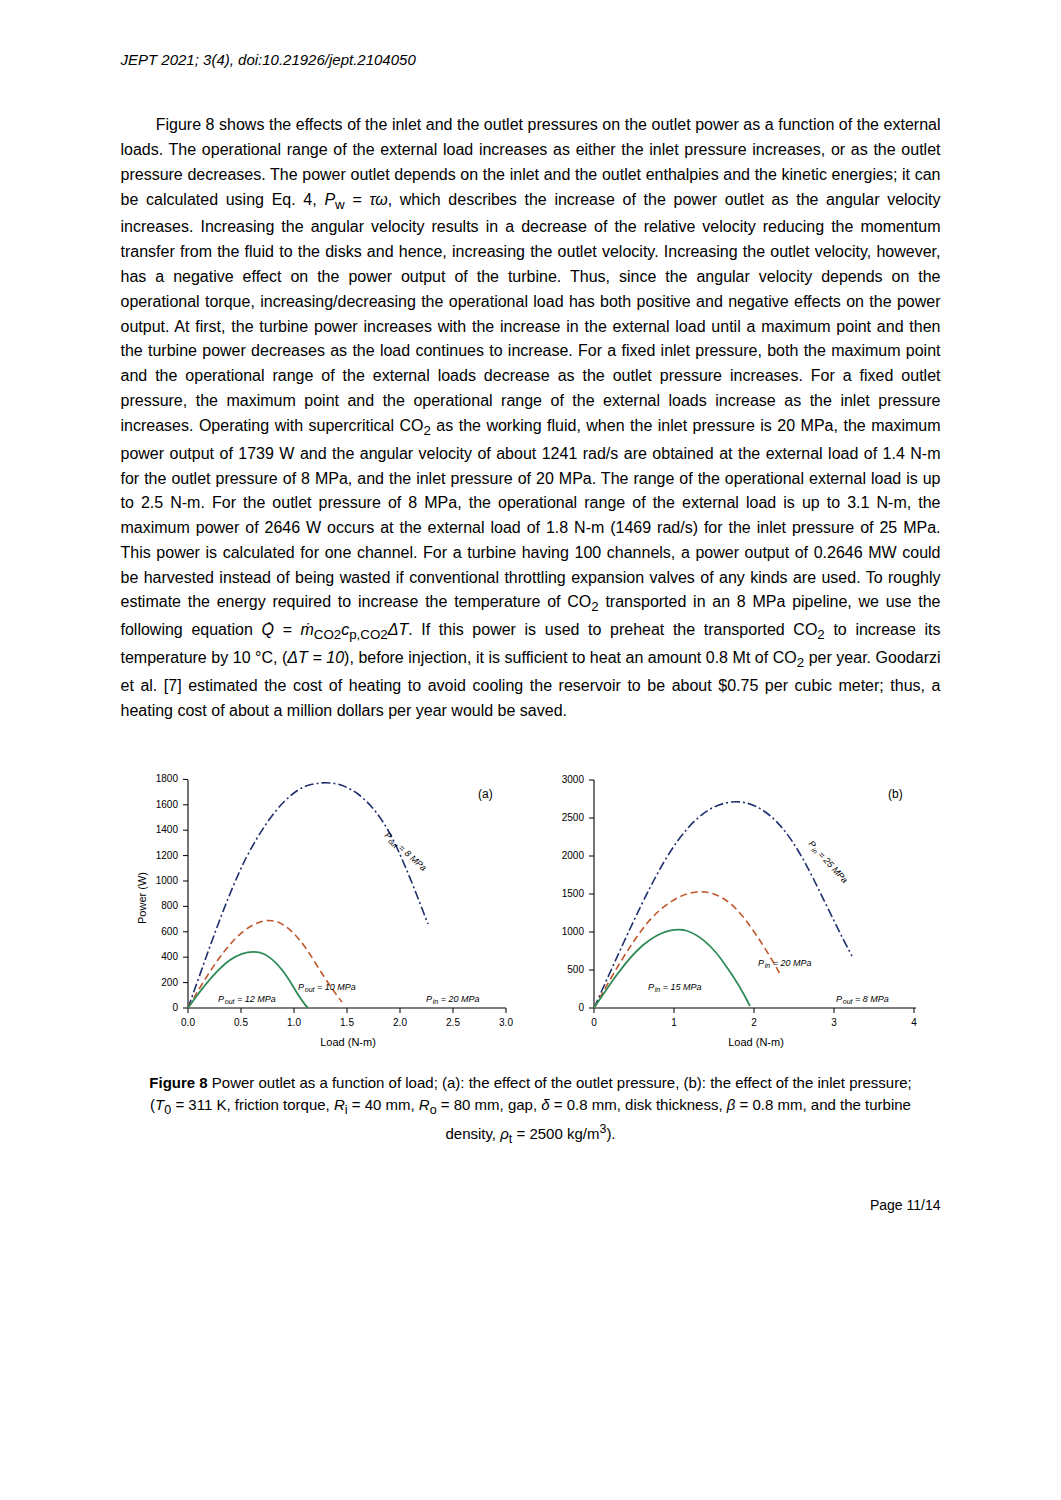JEPT 2021; 3(4), doi:10.21926/jept.2104050
Figure 8 shows the effects of the inlet and the outlet pressures on the outlet power as a function of the external loads. The operational range of the external load increases as either the inlet pressure increases, or as the outlet pressure decreases. The power outlet depends on the inlet and the outlet enthalpies and the kinetic energies; it can be calculated using Eq. 4, Pw = τω, which describes the increase of the power outlet as the angular velocity increases. Increasing the angular velocity results in a decrease of the relative velocity reducing the momentum transfer from the fluid to the disks and hence, increasing the outlet velocity. Increasing the outlet velocity, however, has a negative effect on the power output of the turbine. Thus, since the angular velocity depends on the operational torque, increasing/decreasing the operational load has both positive and negative effects on the power output. At first, the turbine power increases with the increase in the external load until a maximum point and then the turbine power decreases as the load continues to increase. For a fixed inlet pressure, both the maximum point and the operational range of the external loads decrease as the outlet pressure increases. For a fixed outlet pressure, the maximum point and the operational range of the external loads increase as the inlet pressure increases. Operating with supercritical CO2 as the working fluid, when the inlet pressure is 20 MPa, the maximum power output of 1739 W and the angular velocity of about 1241 rad/s are obtained at the external load of 1.4 N-m for the outlet pressure of 8 MPa, and the inlet pressure of 20 MPa. The range of the operational external load is up to 2.5 N-m. For the outlet pressure of 8 MPa, the operational range of the external load is up to 3.1 N-m, the maximum power of 2646 W occurs at the external load of 1.8 N-m (1469 rad/s) for the inlet pressure of 25 MPa. This power is calculated for one channel. For a turbine having 100 channels, a power output of 0.2646 MW could be harvested instead of being wasted if conventional throttling expansion valves of any kinds are used. To roughly estimate the energy required to increase the temperature of CO2 transported in an 8 MPa pipeline, we use the following equation Q̇ = ṁCO2cp,CO2ΔT. If this power is used to preheat the transported CO2 to increase its temperature by 10 °C, (ΔT = 10), before injection, it is sufficient to heat an amount 0.8 Mt of CO2 per year. Goodarzi et al. [7] estimated the cost of heating to avoid cooling the reservoir to be about $0.75 per cubic meter; thus, a heating cost of about a million dollars per year would be saved.
0 200 400 600 800 1000 1200 1400 1600 1800 0.0 0.5 1.0 1.5 2.0 2.5 3.0 Load (N-m) Power (W) (a) P out = 8 MPa P out = 10 MPa P out = 12 MPa P in = 20 MPa 0 500 1000 1500 2000 2500 3000 0 1 2 3 4 Load (N-m) (b) P in = 25 MPa P in = 20 MPa P in = 15 MPa P out = 8 MPa
Figure 8 Power outlet as a function of load; (a): the effect of the outlet pressure, (b): the effect of the inlet pressure; (T0 = 311 K, friction torque, Ri = 40 mm, Ro = 80 mm, gap, δ = 0.8 mm, disk thickness, β = 0.8 mm, and the turbine density, ρt = 2500 kg/m3).
Page 11/14